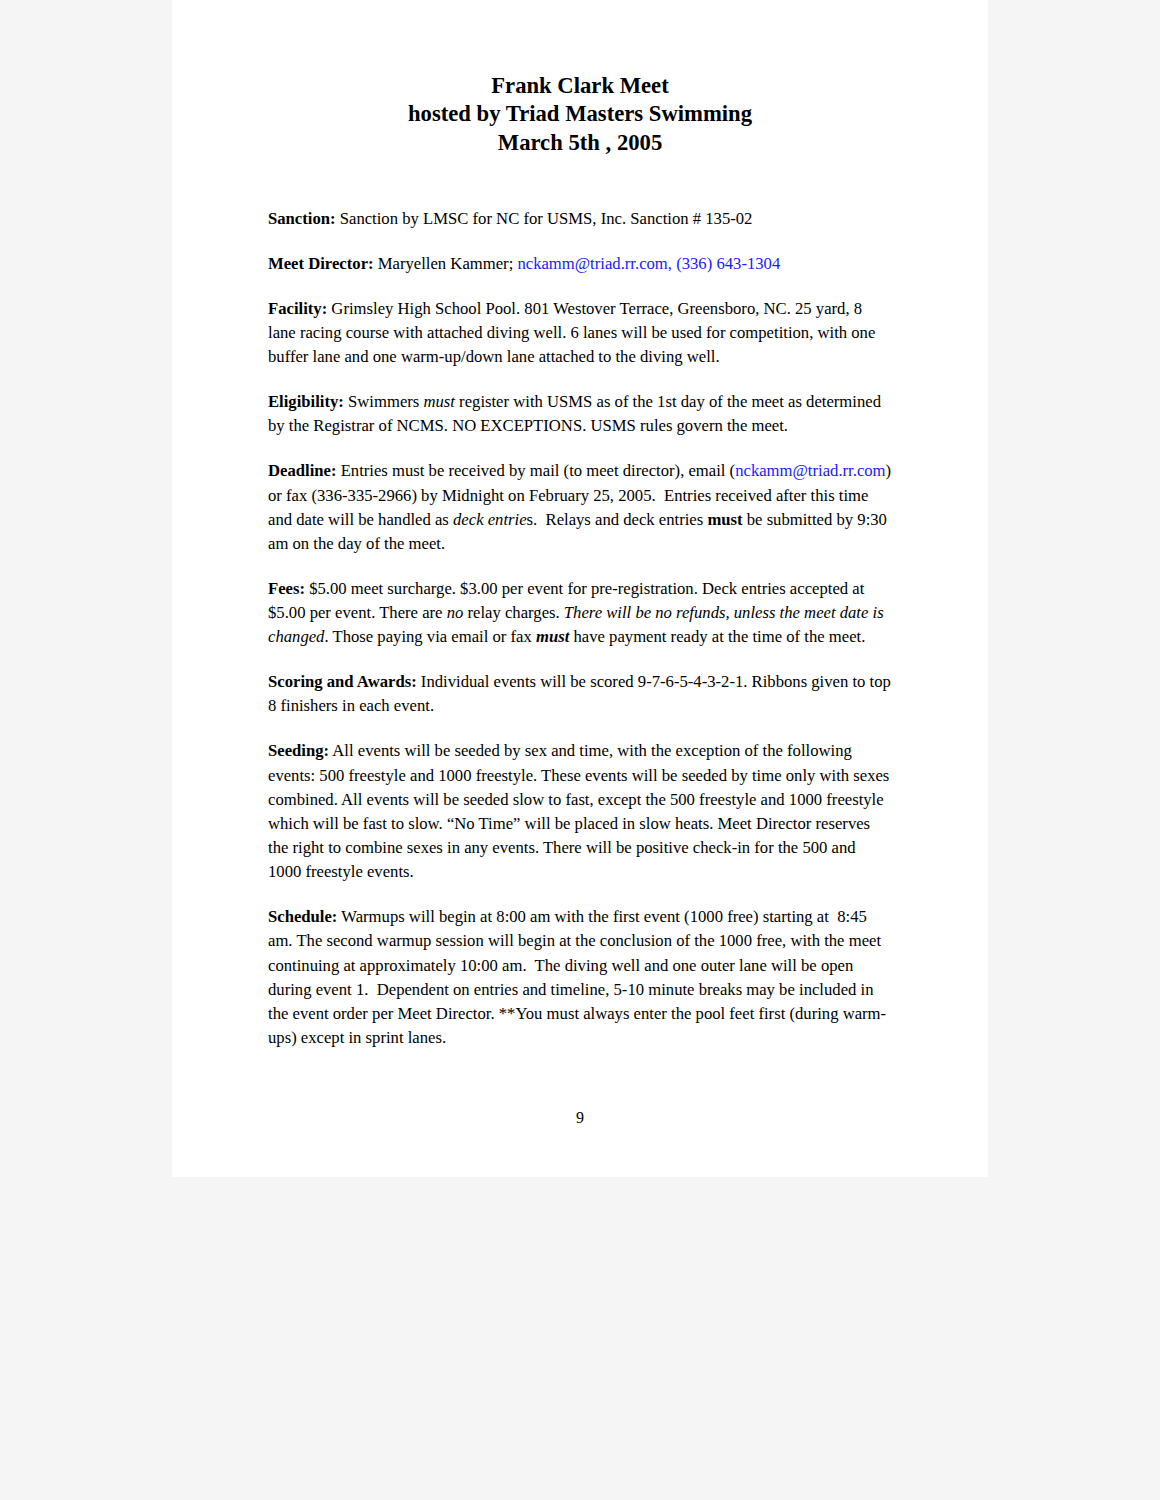Frank Clark Meet
hosted by Triad Masters Swimming
March 5th , 2005
Sanction: Sanction by LMSC for NC for USMS, Inc. Sanction # 135-02
Meet Director: Maryellen Kammer; nckamm@triad.rr.com, (336) 643-1304
Facility: Grimsley High School Pool. 801 Westover Terrace, Greensboro, NC. 25 yard, 8 lane racing course with attached diving well. 6 lanes will be used for competition, with one buffer lane and one warm-up/down lane attached to the diving well.
Eligibility: Swimmers must register with USMS as of the 1st day of the meet as determined by the Registrar of NCMS. NO EXCEPTIONS. USMS rules govern the meet.
Deadline: Entries must be received by mail (to meet director), email (nckamm@triad.rr.com) or fax (336-335-2966) by Midnight on February 25, 2005. Entries received after this time and date will be handled as deck entries. Relays and deck entries must be submitted by 9:30 am on the day of the meet.
Fees: $5.00 meet surcharge. $3.00 per event for pre-registration. Deck entries accepted at $5.00 per event. There are no relay charges. There will be no refunds, unless the meet date is changed. Those paying via email or fax must have payment ready at the time of the meet.
Scoring and Awards: Individual events will be scored 9-7-6-5-4-3-2-1. Ribbons given to top 8 finishers in each event.
Seeding: All events will be seeded by sex and time, with the exception of the following events: 500 freestyle and 1000 freestyle. These events will be seeded by time only with sexes combined. All events will be seeded slow to fast, except the 500 freestyle and 1000 freestyle which will be fast to slow. “No Time” will be placed in slow heats. Meet Director reserves the right to combine sexes in any events. There will be positive check-in for the 500 and 1000 freestyle events.
Schedule: Warmups will begin at 8:00 am with the first event (1000 free) starting at 8:45 am. The second warmup session will begin at the conclusion of the 1000 free, with the meet continuing at approximately 10:00 am. The diving well and one outer lane will be open during event 1. Dependent on entries and timeline, 5-10 minute breaks may be included in the event order per Meet Director. **You must always enter the pool feet first (during warm-ups) except in sprint lanes.
9